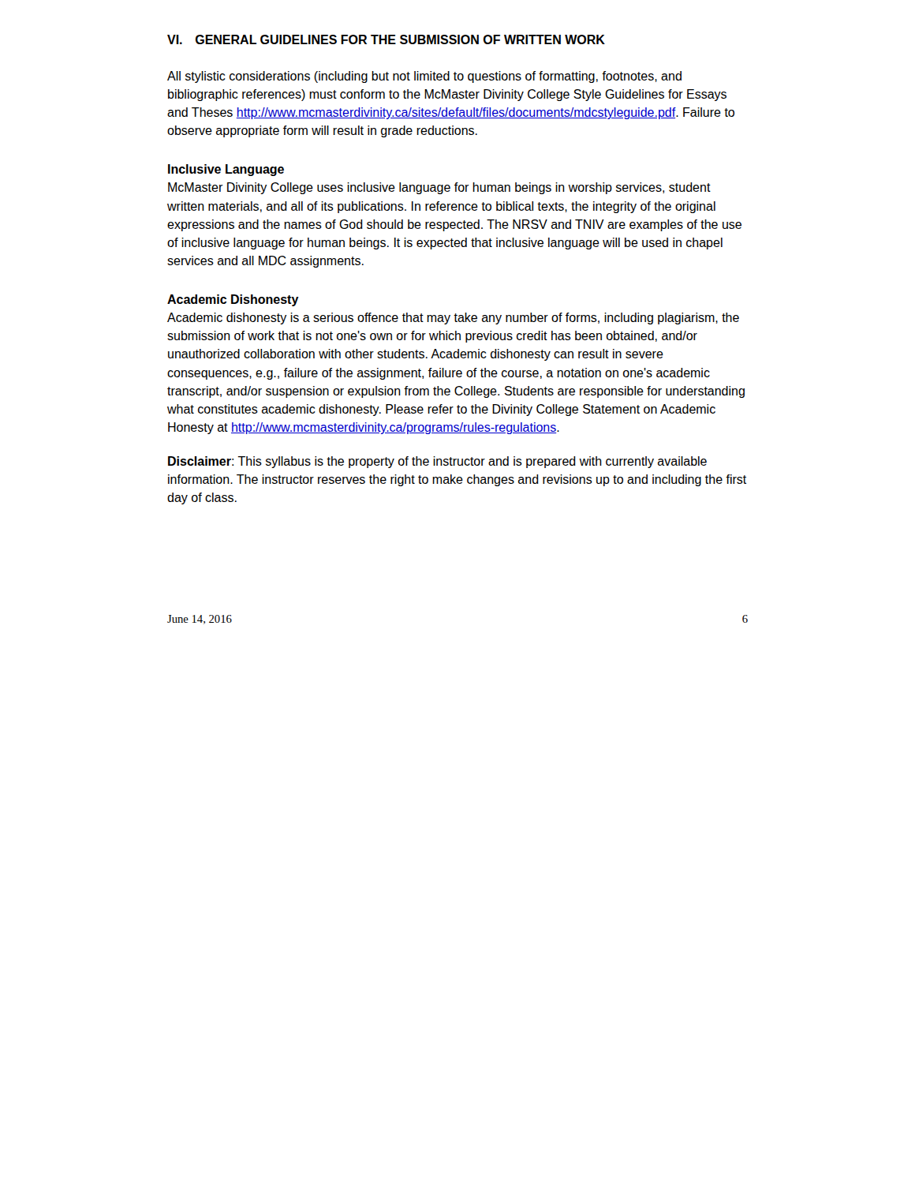VI. GENERAL GUIDELINES FOR THE SUBMISSION OF WRITTEN WORK
All stylistic considerations (including but not limited to questions of formatting, footnotes, and bibliographic references) must conform to the McMaster Divinity College Style Guidelines for Essays and Theses http://www.mcmasterdivinity.ca/sites/default/files/documents/mdcstyleguide.pdf. Failure to observe appropriate form will result in grade reductions.
Inclusive Language
McMaster Divinity College uses inclusive language for human beings in worship services, student written materials, and all of its publications. In reference to biblical texts, the integrity of the original expressions and the names of God should be respected. The NRSV and TNIV are examples of the use of inclusive language for human beings. It is expected that inclusive language will be used in chapel services and all MDC assignments.
Academic Dishonesty
Academic dishonesty is a serious offence that may take any number of forms, including plagiarism, the submission of work that is not one's own or for which previous credit has been obtained, and/or unauthorized collaboration with other students. Academic dishonesty can result in severe consequences, e.g., failure of the assignment, failure of the course, a notation on one's academic transcript, and/or suspension or expulsion from the College. Students are responsible for understanding what constitutes academic dishonesty. Please refer to the Divinity College Statement on Academic Honesty at http://www.mcmasterdivinity.ca/programs/rules-regulations.
Disclaimer: This syllabus is the property of the instructor and is prepared with currently available information. The instructor reserves the right to make changes and revisions up to and including the first day of class.
June 14, 2016 6